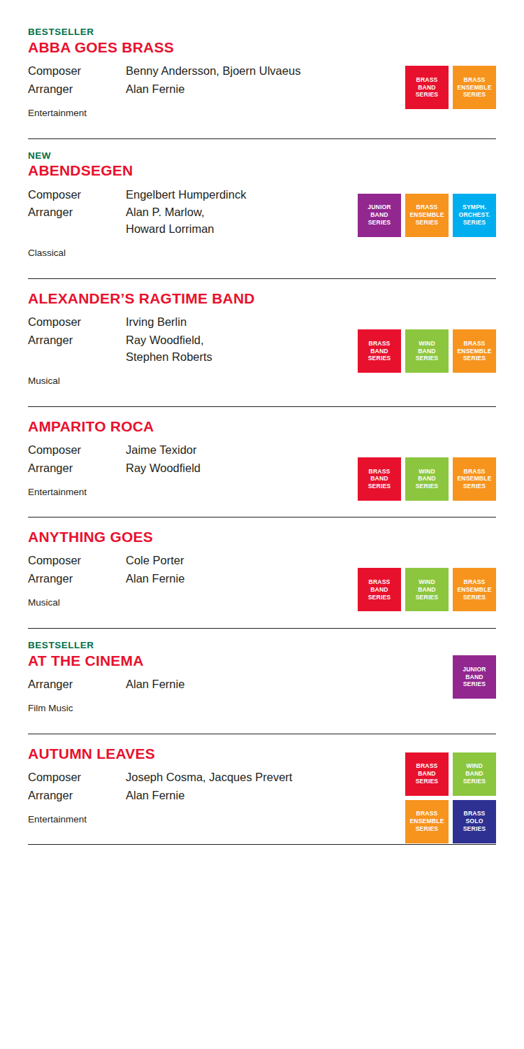Bestseller
ABBA Goes Brass
Composer Benny Andersson, Bjoern Ulvaeus Arranger Alan Fernie
Entertainment
Brass
Band
Series Brass
Ensemble
Series
New
Abendsegen
Composer Engelbert Humperdinck Arranger Alan P. Marlow,
Howard Lorriman
Classical
Junior
Band
Series Brass
Ensemble
Series Symph.
Orchest.
Series
Alexander’s Ragtime Band
Composer Irving Berlin Arranger Ray Woodfield,
Stephen Roberts
Musical
Brass
Band
Series Wind
Band
Series Brass
Ensemble
Series
Amparito Roca
Composer Jaime Texidor Arranger Ray Woodfield
Entertainment
Brass
Band
Series Wind
Band
Series Brass
Ensemble
Series
Anything Goes
Composer Cole Porter Arranger Alan Fernie
Musical
Brass
Band
Series Wind
Band
Series Brass
Ensemble
Series
Bestseller
At the Cinema
Arranger Alan Fernie
Film Music
Junior
Band
Series
Autumn Leaves
Composer Joseph Cosma, Jacques Prevert Arranger Alan Fernie
Entertainment
Brass
Band
Series Wind
Band
Series Brass
Ensemble
Series Brass
Solo
Series